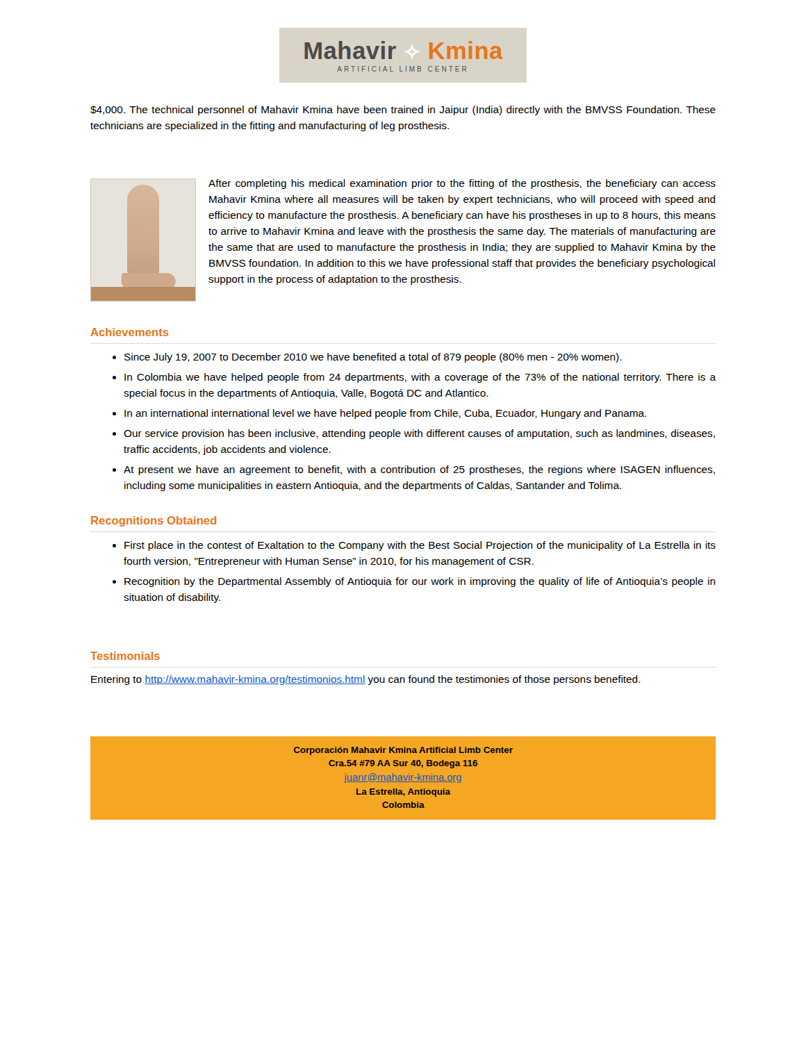Mahavir ✧ Kmina
ARTIFICIAL LIMB CENTER
$4,000. The technical personnel of Mahavir Kmina have been trained in Jaipur (India) directly with the BMVSS Foundation. These technicians are specialized in the fitting and manufacturing of leg prosthesis.
After completing his medical examination prior to the fitting of the prosthesis, the beneficiary can access Mahavir Kmina where all measures will be taken by expert technicians, who will proceed with speed and efficiency to manufacture the prosthesis. A beneficiary can have his prostheses in up to 8 hours, this means to arrive to Mahavir Kmina and leave with the prosthesis the same day. The materials of manufacturing are the same that are used to manufacture the prosthesis in India; they are supplied to Mahavir Kmina by the BMVSS foundation. In addition to this we have professional staff that provides the beneficiary psychological support in the process of adaptation to the prosthesis.
Achievements
Since July 19, 2007 to December 2010 we have benefited a total of 879 people (80% men - 20% women).
In Colombia we have helped people from 24 departments, with a coverage of the 73% of the national territory. There is a special focus in the departments of Antioquia, Valle, Bogotá DC and Atlantico.
In an international international level we have helped people from Chile, Cuba, Ecuador, Hungary and Panama.
Our service provision has been inclusive, attending people with different causes of amputation, such as landmines, diseases, traffic accidents, job accidents and violence.
At present we have an agreement to benefit, with a contribution of 25 prostheses, the regions where ISAGEN influences, including some municipalities in eastern Antioquia, and the departments of Caldas, Santander and Tolima.
Recognitions Obtained
First place in the contest of Exaltation to the Company with the Best Social Projection of the municipality of La Estrella in its fourth version, "Entrepreneur with Human Sense” in 2010, for his management of CSR.
Recognition by the Departmental Assembly of Antioquia for our work in improving the quality of life of Antioquia’s people in situation of disability.
Testimonials
Entering to http://www.mahavir-kmina.org/testimonios.html you can found the testimonies of those persons benefited.
Corporación Mahavir Kmina Artificial Limb Center
Cra.54 #79 AA Sur 40, Bodega 116
juanr@mahavir-kmina.org
La Estrella, Antioquia
Colombia